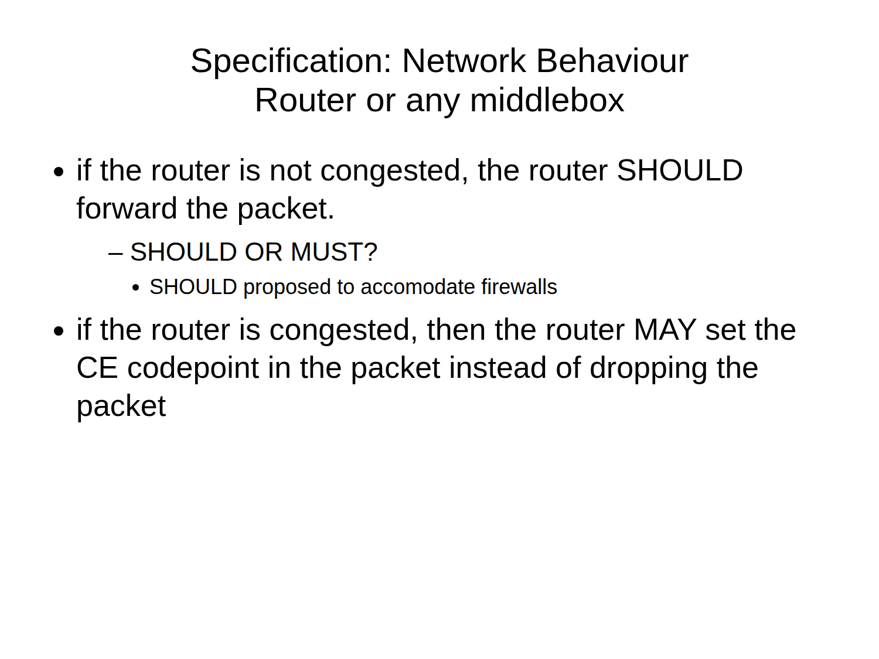Specification: Network Behaviour
Router or any middlebox
if the router is not congested, the router SHOULD forward the packet.
SHOULD OR MUST?
SHOULD proposed to accomodate firewalls
if the router is congested, then the router MAY set the CE codepoint in the packet instead of dropping the packet